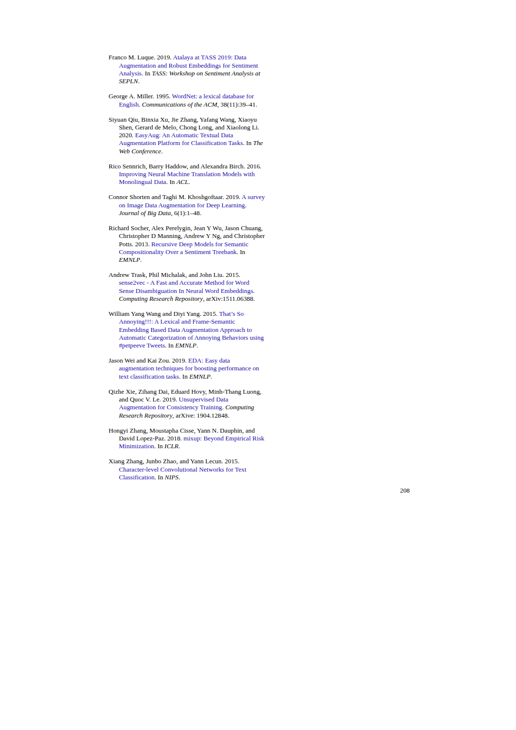Franco M. Luque. 2019. Atalaya at TASS 2019: Data Augmentation and Robust Embeddings for Sentiment Analysis. In TASS: Workshop on Sentiment Analysis at SEPLN.
George A. Miller. 1995. WordNet: a lexical database for English. Communications of the ACM, 38(11):39–41.
Siyuan Qiu, Binxia Xu, Jie Zhang, Yafang Wang, Xiaoyu Shen, Gerard de Melo, Chong Long, and Xiaolong Li. 2020. EasyAug: An Automatic Textual Data Augmentation Platform for Classification Tasks. In The Web Conference.
Rico Sennrich, Barry Haddow, and Alexandra Birch. 2016. Improving Neural Machine Translation Models with Monolingual Data. In ACL.
Connor Shorten and Taghi M. Khoshgoftaar. 2019. A survey on Image Data Augmentation for Deep Learning. Journal of Big Data, 6(1):1–48.
Richard Socher, Alex Perelygin, Jean Y Wu, Jason Chuang, Christopher D Manning, Andrew Y Ng, and Christopher Potts. 2013. Recursive Deep Models for Semantic Compositionality Over a Sentiment Treebank. In EMNLP.
Andrew Trask, Phil Michalak, and John Liu. 2015. sense2vec - A Fast and Accurate Method for Word Sense Disambiguation In Neural Word Embeddings. Computing Research Repository, arXiv:1511.06388.
William Yang Wang and Diyi Yang. 2015. That’s So Annoying!!!: A Lexical and Frame-Semantic Embedding Based Data Augmentation Approach to Automatic Categorization of Annoying Behaviors using #petpeeve Tweets. In EMNLP.
Jason Wei and Kai Zou. 2019. EDA: Easy data augmentation techniques for boosting performance on text classification tasks. In EMNLP.
Qizhe Xie, Zihang Dai, Eduard Hovy, Minh-Thang Luong, and Quoc V. Le. 2019. Unsupervised Data Augmentation for Consistency Training. Computing Research Repository, arXive: 1904.12848.
Hongyi Zhang, Moustapha Cisse, Yann N. Dauphin, and David Lopez-Paz. 2018. mixup: Beyond Empirical Risk Minimization. In ICLR.
Xiang Zhang, Junbo Zhao, and Yann Lecun. 2015. Character-level Convolutional Networks for Text Classification. In NIPS.
208